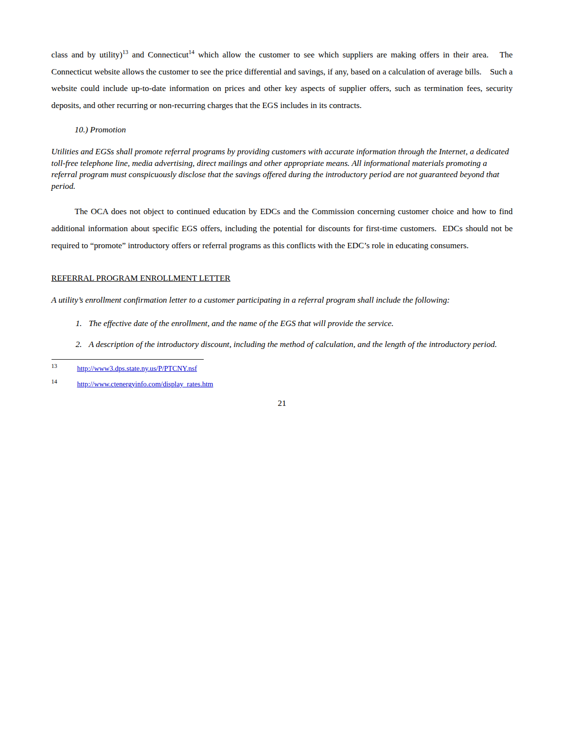class and by utility)13 and Connecticut14 which allow the customer to see which suppliers are making offers in their area. The Connecticut website allows the customer to see the price differential and savings, if any, based on a calculation of average bills. Such a website could include up-to-date information on prices and other key aspects of supplier offers, such as termination fees, security deposits, and other recurring or non-recurring charges that the EGS includes in its contracts.
10.) Promotion
Utilities and EGSs shall promote referral programs by providing customers with accurate information through the Internet, a dedicated toll-free telephone line, media advertising, direct mailings and other appropriate means. All informational materials promoting a referral program must conspicuously disclose that the savings offered during the introductory period are not guaranteed beyond that period.
The OCA does not object to continued education by EDCs and the Commission concerning customer choice and how to find additional information about specific EGS offers, including the potential for discounts for first-time customers. EDCs should not be required to “promote” introductory offers or referral programs as this conflicts with the EDC’s role in educating consumers.
REFERRAL PROGRAM ENROLLMENT LETTER
A utility’s enrollment confirmation letter to a customer participating in a referral program shall include the following:
The effective date of the enrollment, and the name of the EGS that will provide the service.
A description of the introductory discount, including the method of calculation, and the length of the introductory period.
13 http://www3.dps.state.ny.us/P/PTCNY.nsf
14 http://www.ctenergyinfo.com/display_rates.htm
21